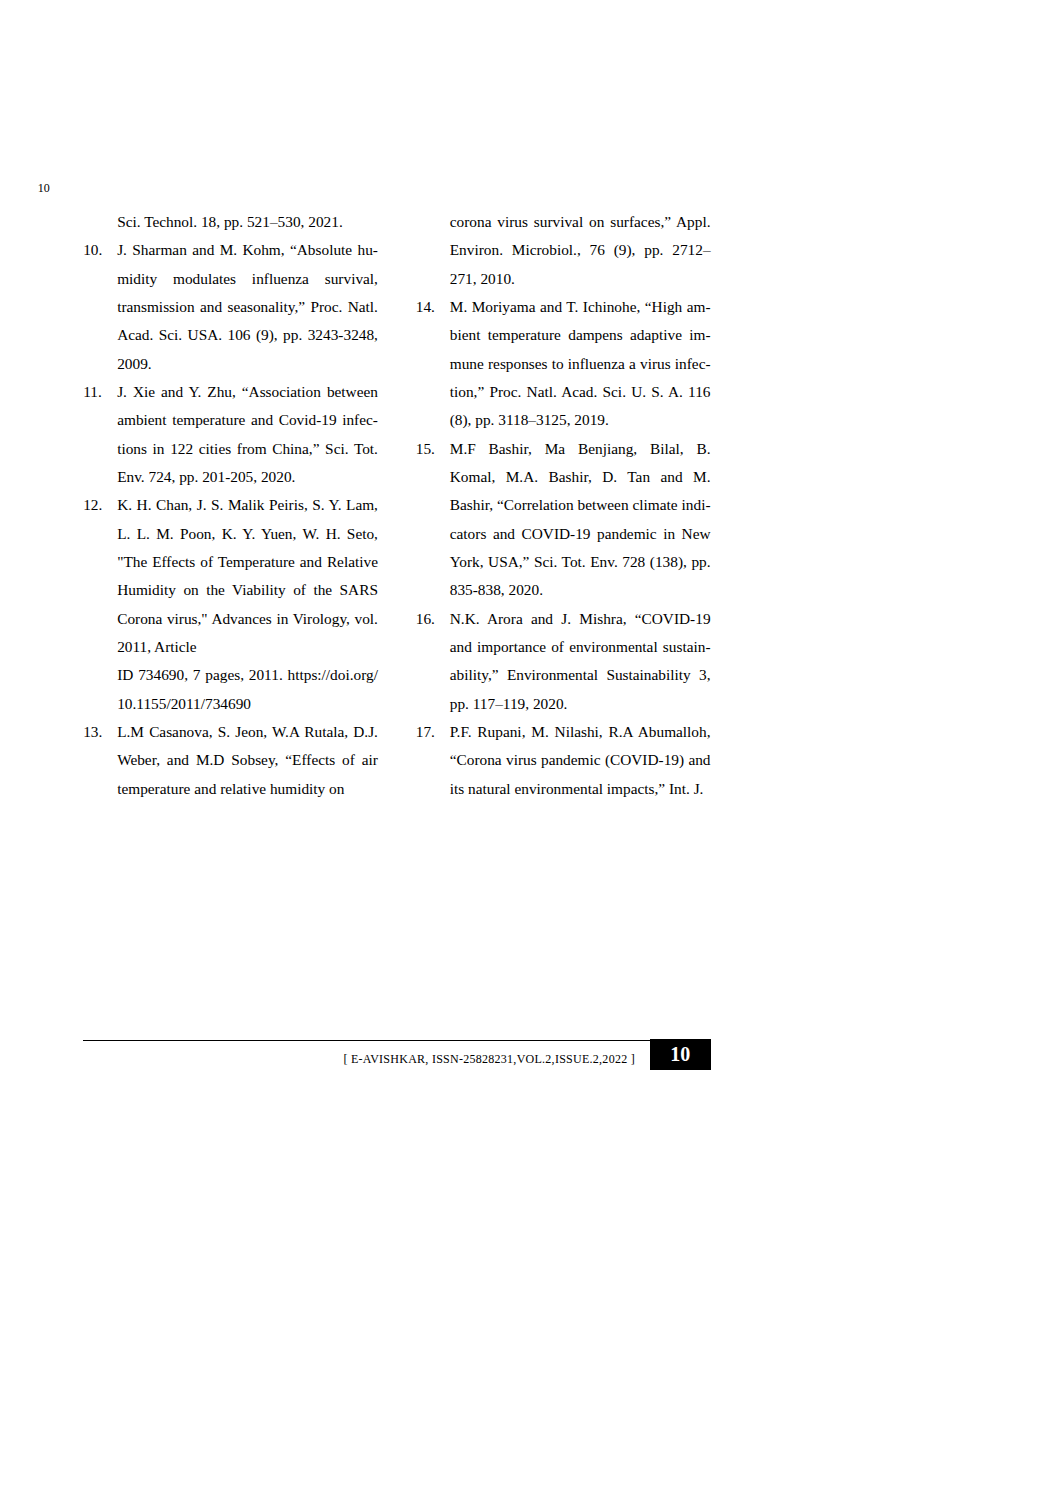10
Sci. Technol. 18, pp. 521–530, 2021.
10. J. Sharman and M. Kohm, “Absolute humidity modulates influenza survival, transmission and seasonality,” Proc. Natl. Acad. Sci. USA. 106 (9), pp. 3243-3248, 2009.
11. J. Xie and Y. Zhu, “Association between ambient temperature and Covid-19 infections in 122 cities from China,” Sci. Tot. Env. 724, pp. 201-205, 2020.
12. K. H. Chan, J. S. Malik Peiris, S. Y. Lam, L. L. M. Poon, K. Y. Yuen, W. H. Seto, "The Effects of Temperature and Relative Humidity on the Viability of the SARS Corona virus," Advances in Virology, vol. 2011, Article
ID 734690, 7 pages, 2011. https://doi.org/10.1155/2011/734690
13. L.M Casanova, S. Jeon, W.A Rutala, D.J. Weber, and M.D Sobsey, “Effects of air temperature and relative humidity on
corona virus survival on surfaces,” Appl. Environ. Microbiol., 76 (9), pp. 2712–271, 2010.
14. M. Moriyama and T. Ichinohe, “High ambient temperature dampens adaptive immune responses to influenza a virus infection,” Proc. Natl. Acad. Sci. U. S. A. 116 (8), pp. 3118–3125, 2019.
15. M.F Bashir, Ma Benjiang, Bilal, B. Komal, M.A. Bashir, D. Tan and M. Bashir, “Correlation between climate indicators and COVID-19 pandemic in New York, USA,” Sci. Tot. Env. 728 (138), pp. 835-838, 2020.
16. N.K. Arora and J. Mishra, “COVID-19 and importance of environmental sustainability,” Environmental Sustainability 3, pp. 117–119, 2020.
17. P.F. Rupani, M. Nilashi, R.A Abumalloh, “Corona virus pandemic (COVID-19) and its natural environmental impacts,” Int. J.
[ E-AVISHKAR, ISSN-25828231,VOL.2,ISSUE.2,2022 ]
10